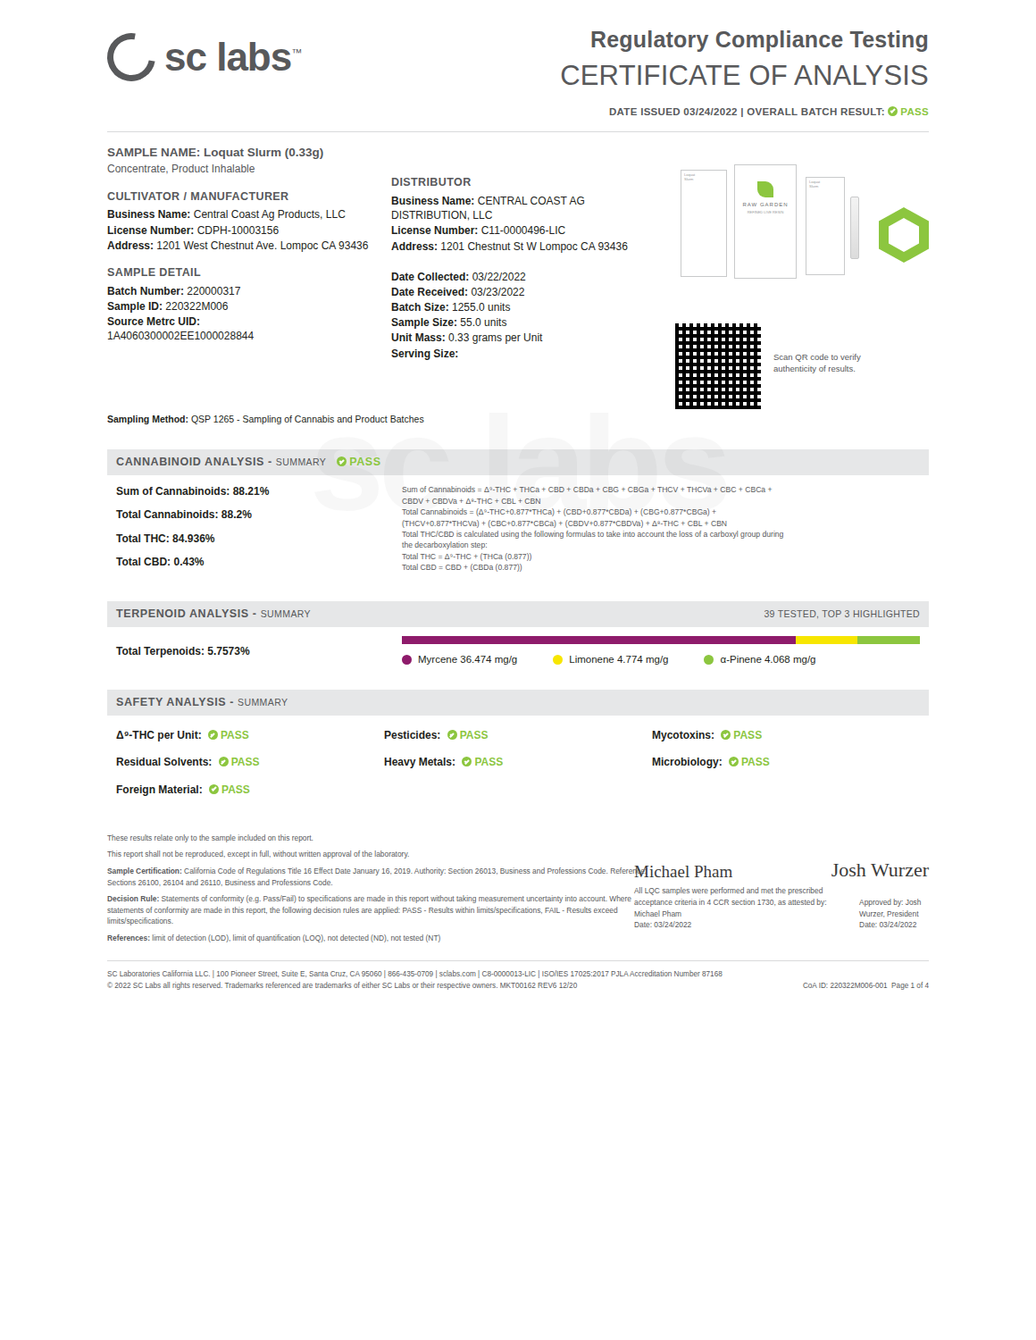sc labs
sc labs™
Regulatory Compliance Testing
CERTIFICATE OF ANALYSIS
DATE ISSUED 03/24/2022 | OVERALL BATCH RESULT: PASS
SAMPLE NAME: Loquat Slurm (0.33g)
Concentrate, Product Inhalable
CULTIVATOR / MANUFACTURER
Business Name: Central Coast Ag Products, LLC
License Number: CDPH-10003156
Address: 1201 West Chestnut Ave. Lompoc CA 93436
SAMPLE DETAIL
Batch Number: 220000317
Sample ID: 220322M006
Source Metrc UID:
1A4060300002EE1000028844
DISTRIBUTOR
Business Name: CENTRAL COAST AG DISTRIBUTION, LLC
License Number: C11-0000496-LIC
Address: 1201 Chestnut St W Lompoc CA 93436
Date Collected: 03/22/2022
Date Received: 03/23/2022
Batch Size: 1255.0 units
Sample Size: 55.0 units
Unit Mass: 0.33 grams per Unit
Serving Size:
Loquat
Slurm
RAW GARDEN
REFINED LIVE RESIN
Loquat
Slurm
Scan QR code to verify authenticity of results.
Sampling Method: QSP 1265 - Sampling of Cannabis and Product Batches
CANNABINOID ANALYSIS - SUMMARY PASS
Sum of Cannabinoids: 88.21%
Total Cannabinoids: 88.2%
Total THC: 84.936%
Total CBD: 0.43%
Sum of Cannabinoids = Δ⁹-THC + THCa + CBD + CBDa + CBG + CBGa + THCV + THCVa + CBC + CBCa + CBDV + CBDVa + Δ⁸-THC + CBL + CBN
Total Cannabinoids = (Δ⁹-THC+0.877*THCa) + (CBD+0.877*CBDa) + (CBG+0.877*CBGa) + (THCV+0.877*THCVa) + (CBC+0.877*CBCa) + (CBDV+0.877*CBDVa) + Δ⁸-THC + CBL + CBN
Total THC/CBD is calculated using the following formulas to take into account the loss of a carboxyl group during the decarboxylation step:
Total THC = Δ⁹-THC + (THCa (0.877))
Total CBD = CBD + (CBDa (0.877))
TERPENOID ANALYSIS - SUMMARY
39 TESTED, TOP 3 HIGHLIGHTED
Total Terpenoids: 5.7573%
Myrcene 36.474 mg/g
Limonene 4.774 mg/g
α-Pinene 4.068 mg/g
SAFETY ANALYSIS - SUMMARY
Δ⁹-THC per Unit: PASS
Pesticides: PASS
Mycotoxins: PASS
Residual Solvents: PASS
Heavy Metals: PASS
Microbiology: PASS
Foreign Material: PASS
These results relate only to the sample included on this report.
This report shall not be reproduced, except in full, without written approval of the laboratory.
Sample Certification: California Code of Regulations Title 16 Effect Date January 16, 2019. Authority: Section 26013, Business and Professions Code. Reference: Sections 26100, 26104 and 26110, Business and Professions Code.
Decision Rule: Statements of conformity (e.g. Pass/Fail) to specifications are made in this report without taking measurement uncertainty into account. Where statements of conformity are made in this report, the following decision rules are applied: PASS - Results within limits/specifications, FAIL - Results exceed limits/specifications.
References: limit of detection (LOD), limit of quantification (LOQ), not detected (ND), not tested (NT)
Michael Pham
Josh Wurzer
All LQC samples were performed and met the prescribed acceptance criteria in 4 CCR section 1730, as attested by:
Michael Pham
Date: 03/24/2022
Approved by: Josh Wurzer, President
Date: 03/24/2022
SC Laboratories California LLC. | 100 Pioneer Street, Suite E, Santa Cruz, CA 95060 | 866-435-0709 | sclabs.com | C8-0000013-LIC | ISO/IES 17025:2017 PJLA Accreditation Number 87168
© 2022 SC Labs all rights reserved. Trademarks referenced are trademarks of either SC Labs or their respective owners. MKT00162 REV6 12/20 CoA ID: 220322M006-001 Page 1 of 4